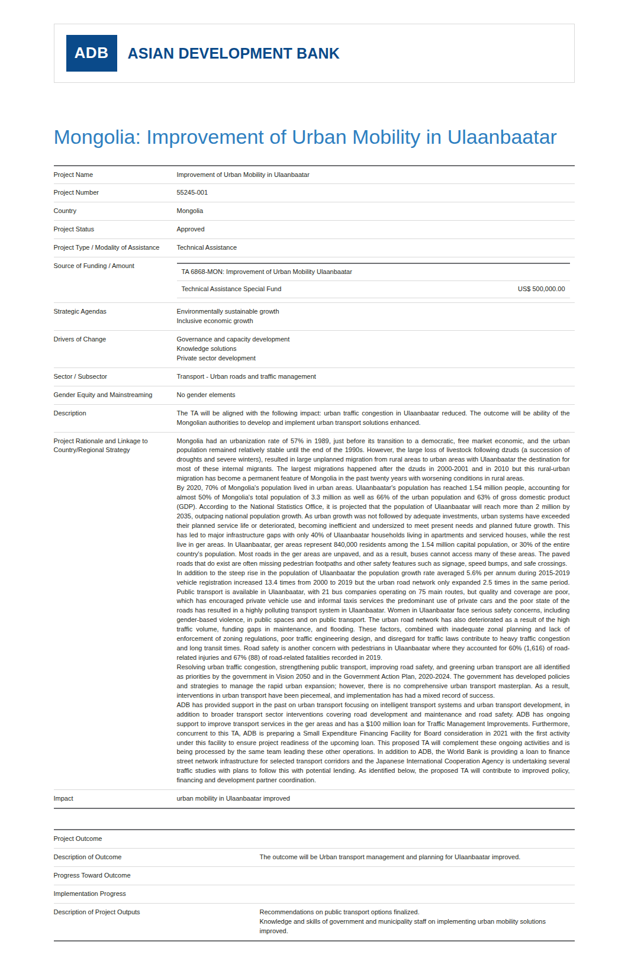ADB
ASIAN DEVELOPMENT BANK
Mongolia: Improvement of Urban Mobility in Ulaanbaatar
| Project Name | Improvement of Urban Mobility in Ulaanbaatar |
| Project Number | 55245-001 |
| Country | Mongolia |
| Project Status | Approved |
| Project Type / Modality of Assistance | Technical Assistance |
| Source of Funding / Amount | / TA 6868-MON: Improvement of Urban Mobility Ulaanbaatar / / Technical Assistance Special Fund / US$ 500,000.00 / |
| Strategic Agendas | Environmentally sustainable growth Inclusive economic growth |
| Drivers of Change | Governance and capacity development Knowledge solutions Private sector development |
| Sector / Subsector | Transport - Urban roads and traffic management |
| Gender Equity and Mainstreaming | No gender elements |
| Description | The TA will be aligned with the following impact: urban traffic congestion in Ulaanbaatar reduced. The outcome will be ability of the Mongolian authorities to develop and implement urban transport solutions enhanced. |
| Project Rationale and Linkage to Country/Regional Strategy | Mongolia had an urbanization rate of 57% in 1989, just before its transition to a democratic, free market economic, and the urban population remained relatively stable until the end of the 1990s. However, the large loss of livestock following dzuds (a succession of droughts and severe winters), resulted in large unplanned migration from rural areas to urban areas with Ulaanbaatar the destination for most of these internal migrants. The largest migrations happened after the dzuds in 2000-2001 and in 2010 but this rural-urban migration has become a permanent feature of Mongolia in the past twenty years with worsening conditions in rural areas. By 2020, 70% of Mongolia's population lived in urban areas. Ulaanbaatar's population has reached 1.54 million people, accounting for almost 50% of Mongolia's total population of 3.3 million as well as 66% of the urban population and 63% of gross domestic product (GDP). According to the National Statistics Office, it is projected that the population of Ulaanbaatar will reach more than 2 million by 2035, outpacing national population growth. As urban growth was not followed by adequate investments, urban systems have exceeded their planned service life or deteriorated, becoming inefficient and undersized to meet present needs and planned future growth. This has led to major infrastructure gaps with only 40% of Ulaanbaatar households living in apartments and serviced houses, while the rest live in ger areas. In Ulaanbaatar, ger areas represent 840,000 residents among the 1.54 million capital population, or 30% of the entire country's population. Most roads in the ger areas are unpaved, and as a result, buses cannot access many of these areas. The paved roads that do exist are often missing pedestrian footpaths and other safety features such as signage, speed bumps, and safe crossings. In addition to the steep rise in the population of Ulaanbaatar the population growth rate averaged 5.6% per annum during 2015-2019 vehicle registration increased 13.4 times from 2000 to 2019 but the urban road network only expanded 2.5 times in the same period. Public transport is available in Ulaanbaatar, with 21 bus companies operating on 75 main routes, but quality and coverage are poor, which has encouraged private vehicle use and informal taxis services the predominant use of private cars and the poor state of the roads has resulted in a highly polluting transport system in Ulaanbaatar. Women in Ulaanbaatar face serious safety concerns, including gender-based violence, in public spaces and on public transport. The urban road network has also deteriorated as a result of the high traffic volume, funding gaps in maintenance, and flooding. These factors, combined with inadequate zonal planning and lack of enforcement of zoning regulations, poor traffic engineering design, and disregard for traffic laws contribute to heavy traffic congestion and long transit times. Road safety is another concern with pedestrians in Ulaanbaatar where they accounted for 60% (1,616) of road-related injuries and 67% (88) of road-related fatalities recorded in 2019. Resolving urban traffic congestion, strengthening public transport, improving road safety, and greening urban transport are all identified as priorities by the government in Vision 2050 and in the Government Action Plan, 2020-2024. The government has developed policies and strategies to manage the rapid urban expansion; however, there is no comprehensive urban transport masterplan. As a result, interventions in urban transport have been piecemeal, and implementation has had a mixed record of success. ADB has provided support in the past on urban transport focusing on intelligent transport systems and urban transport development, in addition to broader transport sector interventions covering road development and maintenance and road safety. ADB has ongoing support to improve transport services in the ger areas and has a $100 million loan for Traffic Management Improvements. Furthermore, concurrent to this TA, ADB is preparing a Small Expenditure Financing Facility for Board consideration in 2021 with the first activity under this facility to ensure project readiness of the upcoming loan. This proposed TA will complement these ongoing activities and is being processed by the same team leading these other operations. In addition to ADB, the World Bank is providing a loan to finance street network infrastructure for selected transport corridors and the Japanese International Cooperation Agency is undertaking several traffic studies with plans to follow this with potential lending. As identified below, the proposed TA will contribute to improved policy, financing and development partner coordination. |
| Impact | urban mobility in Ulaanbaatar improved |
| Project Outcome |
| Description of Outcome | The outcome will be Urban transport management and planning for Ulaanbaatar improved. |
| Progress Toward Outcome | |
| Implementation Progress | |
| Description of Project Outputs | Recommendations on public transport options finalized. Knowledge and skills of government and municipality staff on implementing urban mobility solutions improved. |